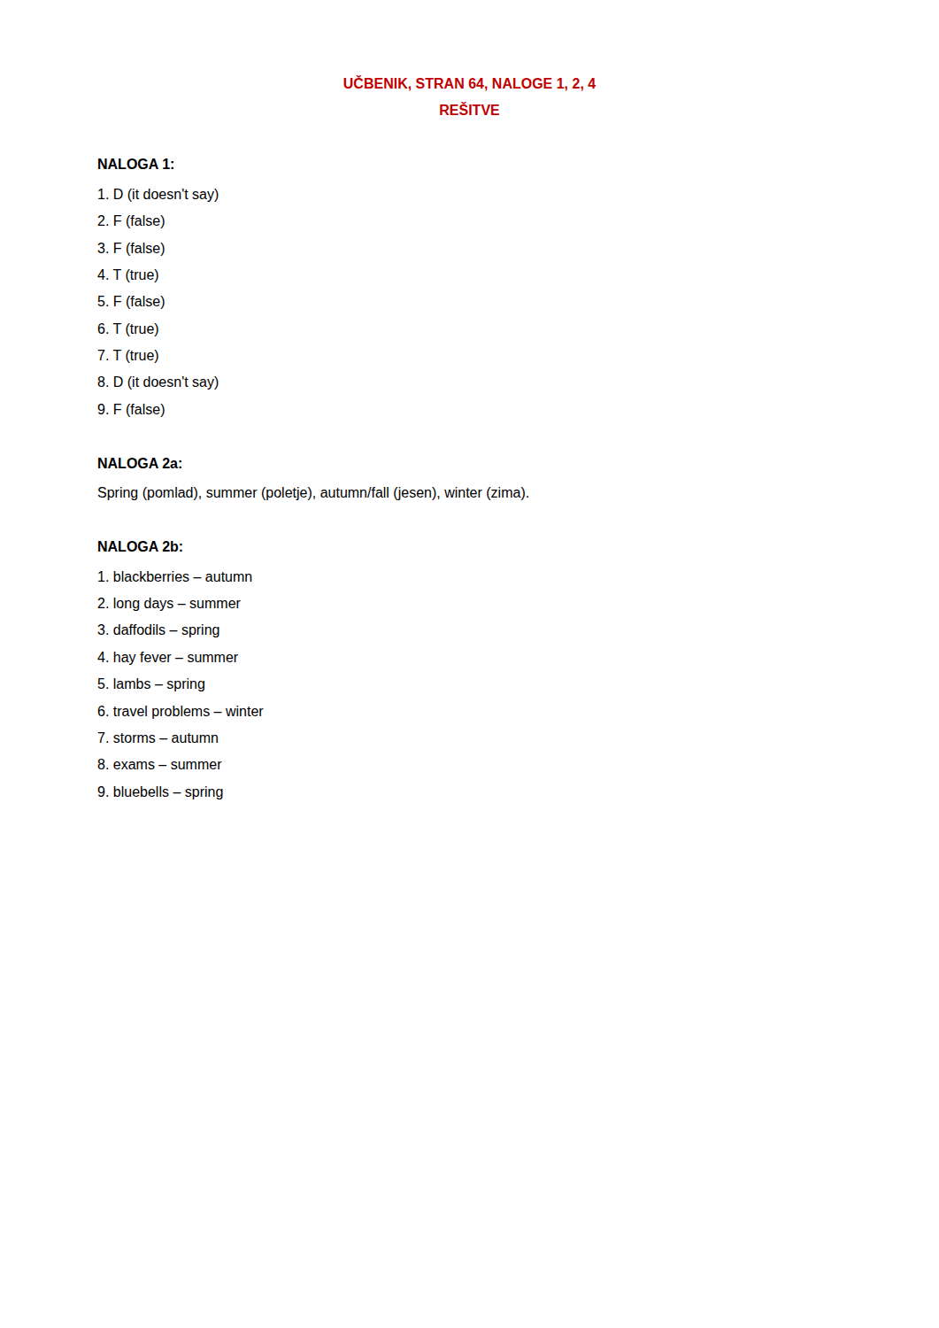UČBENIK, STRAN 64, NALOGE 1, 2, 4
REŠITVE
NALOGA 1:
1. D (it doesn't say)
2. F (false)
3. F (false)
4. T (true)
5. F (false)
6. T (true)
7. T (true)
8. D (it doesn't say)
9. F (false)
NALOGA 2a:
Spring (pomlad), summer (poletje), autumn/fall (jesen), winter (zima).
NALOGA 2b:
1. blackberries – autumn
2. long days – summer
3. daffodils – spring
4. hay fever – summer
5. lambs – spring
6. travel problems – winter
7. storms – autumn
8. exams – summer
9. bluebells – spring